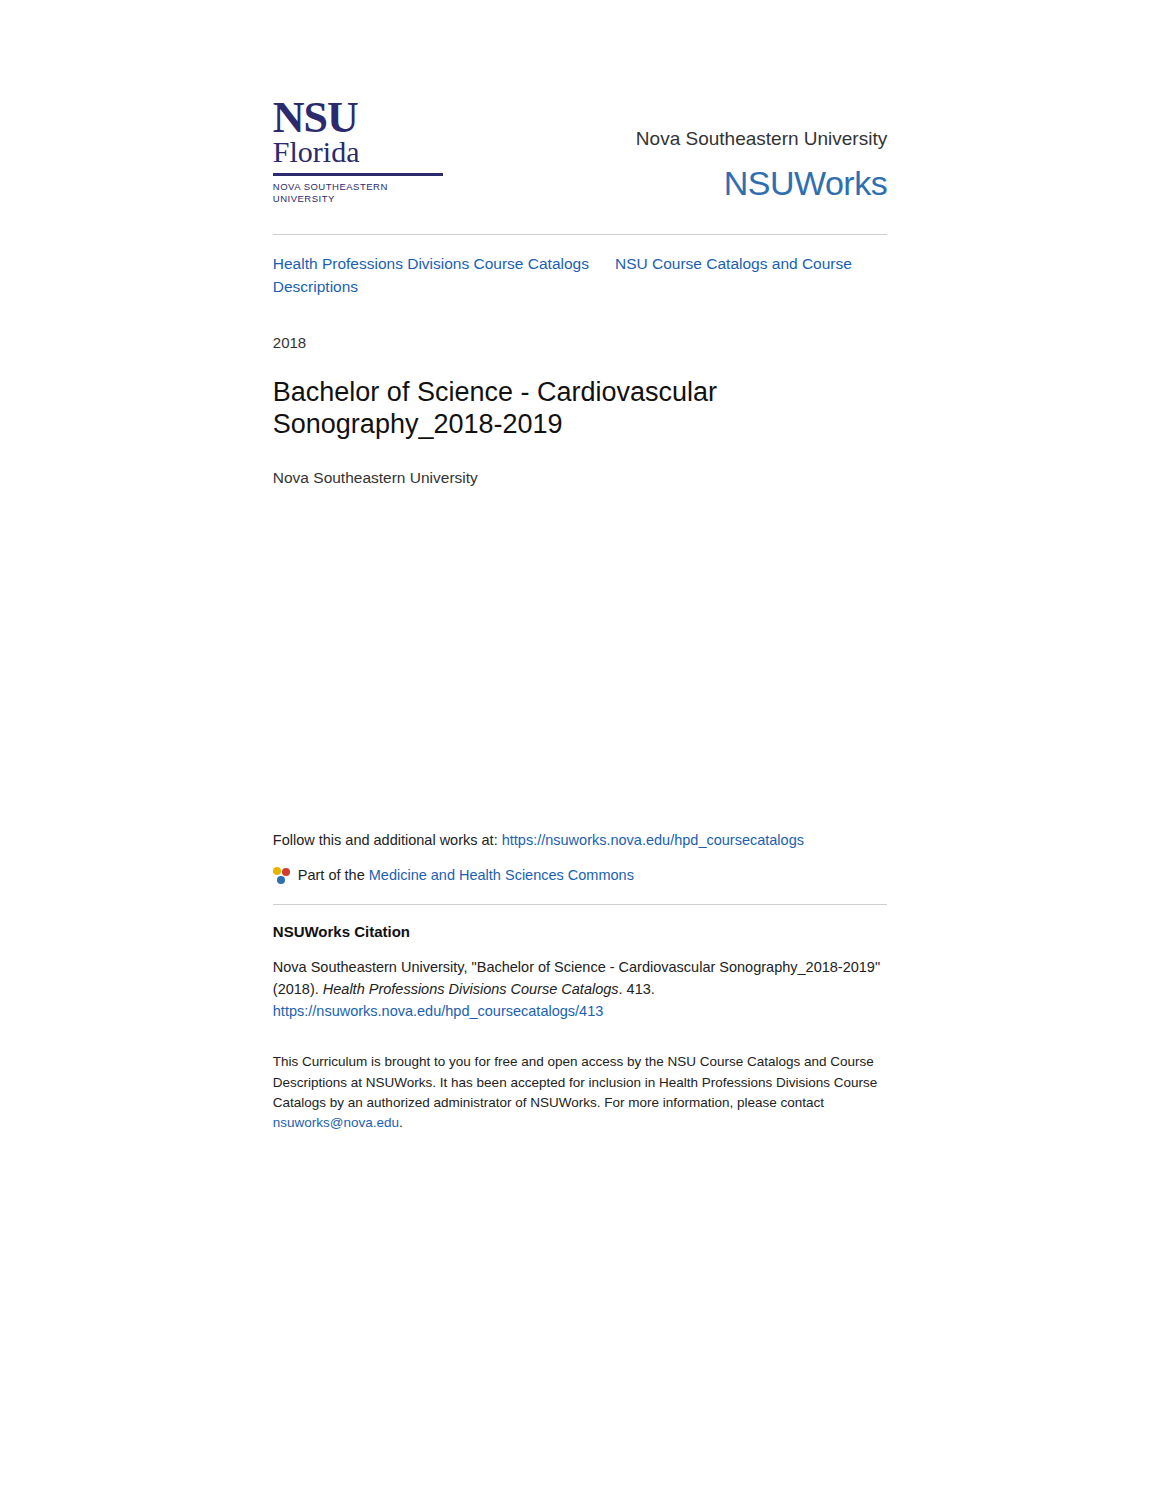NSU
Florida
Nova Southeastern
University
Nova Southeastern University
NSUWorks
Health Professions Divisions Course Catalogs NSU Course Catalogs and Course Descriptions
2018
Bachelor of Science - Cardiovascular Sonography_2018-2019
Nova Southeastern University
Follow this and additional works at: https://nsuworks.nova.edu/hpd_coursecatalogs
Part of the Medicine and Health Sciences Commons
NSUWorks Citation
Nova Southeastern University, "Bachelor of Science - Cardiovascular Sonography_2018-2019" (2018). Health Professions Divisions Course Catalogs. 413.
https://nsuworks.nova.edu/hpd_coursecatalogs/413
This Curriculum is brought to you for free and open access by the NSU Course Catalogs and Course Descriptions at NSUWorks. It has been accepted for inclusion in Health Professions Divisions Course Catalogs by an authorized administrator of NSUWorks. For more information, please contact nsuworks@nova.edu.